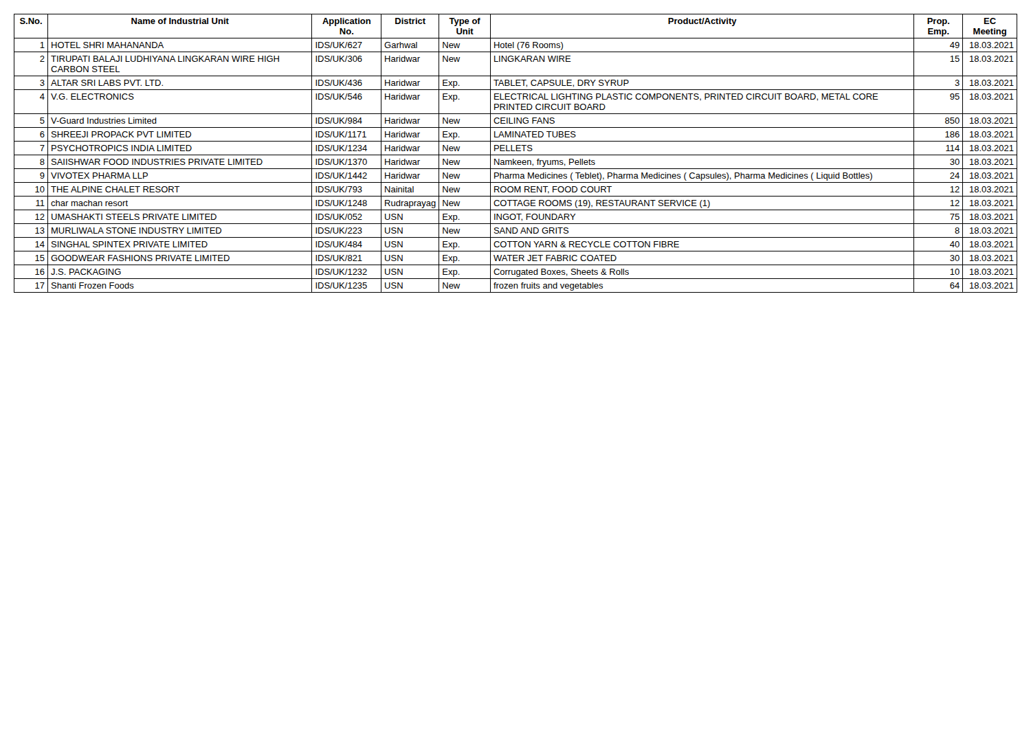| S.No. | Name of Industrial Unit | Application No. | District | Type of Unit | Product/Activity | Prop. Emp. | EC Meeting |
| --- | --- | --- | --- | --- | --- | --- | --- |
| 1 | HOTEL SHRI MAHANANDA | IDS/UK/627 | Garhwal | New | Hotel (76 Rooms) | 49 | 18.03.2021 |
| 2 | TIRUPATI BALAJI LUDHIYANA LINGKARAN WIRE HIGH CARBON STEEL | IDS/UK/306 | Haridwar | New | LINGKARAN WIRE | 15 | 18.03.2021 |
| 3 | ALTAR SRI LABS PVT. LTD. | IDS/UK/436 | Haridwar | Exp. | TABLET, CAPSULE, DRY SYRUP | 3 | 18.03.2021 |
| 4 | V.G. ELECTRONICS | IDS/UK/546 | Haridwar | Exp. | ELECTRICAL LIGHTING PLASTIC COMPONENTS, PRINTED CIRCUIT BOARD, METAL CORE PRINTED CIRCUIT BOARD | 95 | 18.03.2021 |
| 5 | V-Guard Industries Limited | IDS/UK/984 | Haridwar | New | CEILING FANS | 850 | 18.03.2021 |
| 6 | SHREEJI PROPACK PVT LIMITED | IDS/UK/1171 | Haridwar | Exp. | LAMINATED TUBES | 186 | 18.03.2021 |
| 7 | PSYCHOTROPICS INDIA LIMITED | IDS/UK/1234 | Haridwar | New | PELLETS | 114 | 18.03.2021 |
| 8 | SAIISHWAR FOOD INDUSTRIES PRIVATE LIMITED | IDS/UK/1370 | Haridwar | New | Namkeen, fryums, Pellets | 30 | 18.03.2021 |
| 9 | VIVOTEX PHARMA LLP | IDS/UK/1442 | Haridwar | New | Pharma Medicines ( Teblet), Pharma Medicines ( Capsules), Pharma Medicines ( Liquid Bottles) | 24 | 18.03.2021 |
| 10 | THE ALPINE CHALET RESORT | IDS/UK/793 | Nainital | New | ROOM RENT, FOOD COURT | 12 | 18.03.2021 |
| 11 | char machan resort | IDS/UK/1248 | Rudraprayag | New | COTTAGE ROOMS (19), RESTAURANT SERVICE (1) | 12 | 18.03.2021 |
| 12 | UMASHAKTI STEELS PRIVATE LIMITED | IDS/UK/052 | USN | Exp. | INGOT, FOUNDARY | 75 | 18.03.2021 |
| 13 | MURLIWALA STONE INDUSTRY LIMITED | IDS/UK/223 | USN | New | SAND AND GRITS | 8 | 18.03.2021 |
| 14 | SINGHAL SPINTEX PRIVATE LIMITED | IDS/UK/484 | USN | Exp. | COTTON YARN & RECYCLE COTTON FIBRE | 40 | 18.03.2021 |
| 15 | GOODWEAR FASHIONS PRIVATE LIMITED | IDS/UK/821 | USN | Exp. | WATER JET FABRIC COATED | 30 | 18.03.2021 |
| 16 | J.S. PACKAGING | IDS/UK/1232 | USN | Exp. | Corrugated Boxes, Sheets & Rolls | 10 | 18.03.2021 |
| 17 | Shanti Frozen Foods | IDS/UK/1235 | USN | New | frozen fruits and vegetables | 64 | 18.03.2021 |